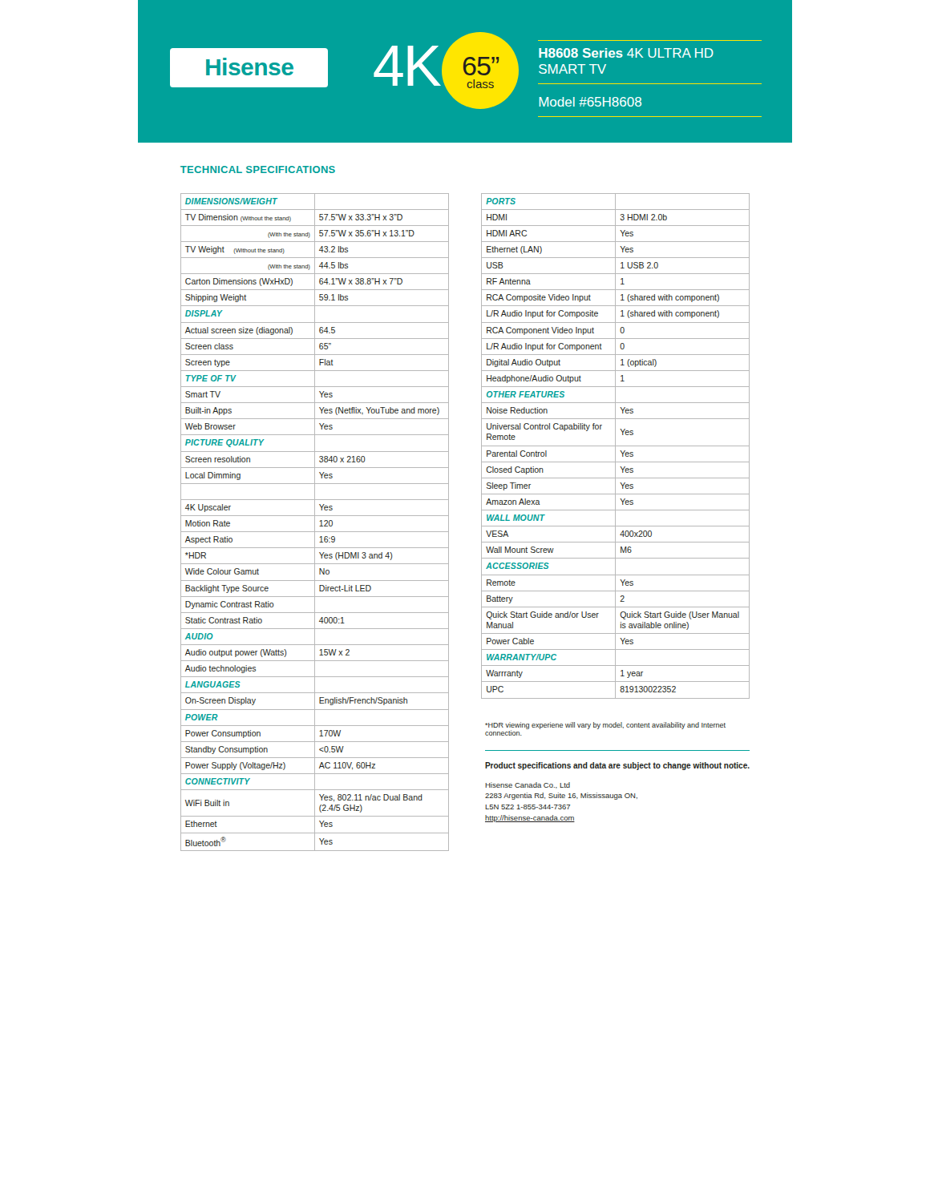Hisense
4K
65”
class
H8608 Series 4K ULTRA HD SMART TV
Model #65H8608
TECHNICAL SPECIFICATIONS
| DIMENSIONS/WEIGHT | |
| TV Dimension (Without the stand) | 57.5”W x 33.3”H x 3”D |
| (With the stand) | 57.5”W x 35.6”H x 13.1”D |
| TV Weight (Without the stand) | 43.2 lbs |
| (With the stand) | 44.5 lbs |
| Carton Dimensions (WxHxD) | 64.1”W x 38.8”H x 7”D |
| Shipping Weight | 59.1 lbs |
| DISPLAY | |
| Actual screen size (diagonal) | 64.5 |
| Screen class | 65” |
| Screen type | Flat |
| TYPE OF TV | |
| Smart TV | Yes |
| Built-in Apps | Yes (Netflix, YouTube and more) |
| Web Browser | Yes |
| PICTURE QUALITY | |
| Screen resolution | 3840 x 2160 |
| Local Dimming | Yes |
| 4K Upscaler | Yes |
| Motion Rate | 120 |
| Aspect Ratio | 16:9 |
| *HDR | Yes (HDMI 3 and 4) |
| Wide Colour Gamut | No |
| Backlight Type Source | Direct-Lit LED |
| Dynamic Contrast Ratio | |
| Static Contrast Ratio | 4000:1 |
| AUDIO | |
| Audio output power (Watts) | 15W x 2 |
| Audio technologies | |
| LANGUAGES | |
| On-Screen Display | English/French/Spanish |
| POWER | |
| Power Consumption | 170W |
| Standby Consumption | <0.5W |
| Power Supply (Voltage/Hz) | AC 110V, 60Hz |
| CONNECTIVITY | |
| WiFi Built in | Yes, 802.11 n/ac Dual Band (2.4/5 GHz) |
| Ethernet | Yes |
| Bluetooth ® | Yes |
| PORTS | |
| HDMI | 3 HDMI 2.0b |
| HDMI ARC | Yes |
| Ethernet (LAN) | Yes |
| USB | 1 USB 2.0 |
| RF Antenna | 1 |
| RCA Composite Video Input | 1 (shared with component) |
| L/R Audio Input for Composite | 1 (shared with component) |
| RCA Component Video Input | 0 |
| L/R Audio Input for Component | 0 |
| Digital Audio Output | 1 (optical) |
| Headphone/Audio Output | 1 |
| OTHER FEATURES | |
| Noise Reduction | Yes |
| Universal Control Capability for Remote | Yes |
| Parental Control | Yes |
| Closed Caption | Yes |
| Sleep Timer | Yes |
| Amazon Alexa | Yes |
| WALL MOUNT | |
| VESA | 400x200 |
| Wall Mount Screw | M6 |
| ACCESSORIES | |
| Remote | Yes |
| Battery | 2 |
| Quick Start Guide and/or User Manual | Quick Start Guide (User Manual is available online) |
| Power Cable | Yes |
| WARRANTY/UPC | |
| Warrranty | 1 year |
| UPC | 819130022352 |
*HDR viewing experiene will vary by model, content availability and Internet connection.
Product specifications and data are subject to change without notice.
Hisense Canada Co., Ltd
2283 Argentia Rd, Suite 16, Mississauga ON,
L5N 5Z2 1-855-344-7367
http://hisense-canada.com